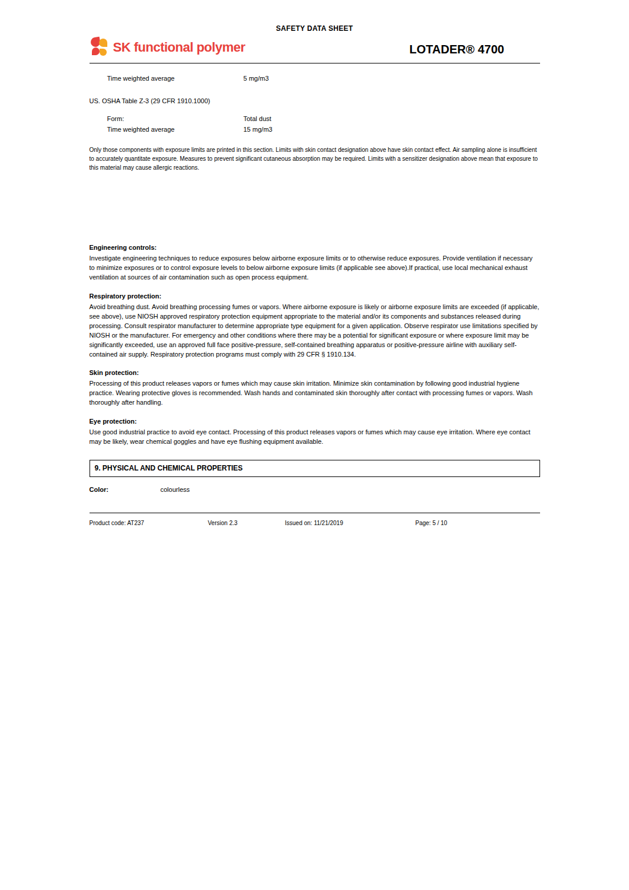SAFETY DATA SHEET
SK functional polymer
LOTADER® 4700
Time weighted average
5 mg/m3
US. OSHA Table Z-3 (29 CFR 1910.1000)
Form:
Total dust
Time weighted average
15 mg/m3
Only those components with exposure limits are printed in this section. Limits with skin contact designation above have skin contact effect. Air sampling alone is insufficient to accurately quantitate exposure. Measures to prevent significant cutaneous absorption may be required. Limits with a sensitizer designation above mean that exposure to this material may cause allergic reactions.
Engineering controls:
Investigate engineering techniques to reduce exposures below airborne exposure limits or to otherwise reduce exposures. Provide ventilation if necessary to minimize exposures or to control exposure levels to below airborne exposure limits (if applicable see above).If practical, use local mechanical exhaust ventilation at sources of air contamination such as open process equipment.
Respiratory protection:
Avoid breathing dust. Avoid breathing processing fumes or vapors. Where airborne exposure is likely or airborne exposure limits are exceeded (if applicable, see above), use NIOSH approved respiratory protection equipment appropriate to the material and/or its components and substances released during processing. Consult respirator manufacturer to determine appropriate type equipment for a given application. Observe respirator use limitations specified by NIOSH or the manufacturer. For emergency and other conditions where there may be a potential for significant exposure or where exposure limit may be significantly exceeded, use an approved full face positive-pressure, self-contained breathing apparatus or positive-pressure airline with auxiliary self-contained air supply. Respiratory protection programs must comply with 29 CFR § 1910.134.
Skin protection:
Processing of this product releases vapors or fumes which may cause skin irritation. Minimize skin contamination by following good industrial hygiene practice. Wearing protective gloves is recommended. Wash hands and contaminated skin thoroughly after contact with processing fumes or vapors. Wash thoroughly after handling.
Eye protection:
Use good industrial practice to avoid eye contact. Processing of this product releases vapors or fumes which may cause eye irritation. Where eye contact may be likely, wear chemical goggles and have eye flushing equipment available.
9. PHYSICAL AND CHEMICAL PROPERTIES
Color:
colourless
Product code: AT237
Version 2.3
Issued on: 11/21/2019
Page: 5 / 10